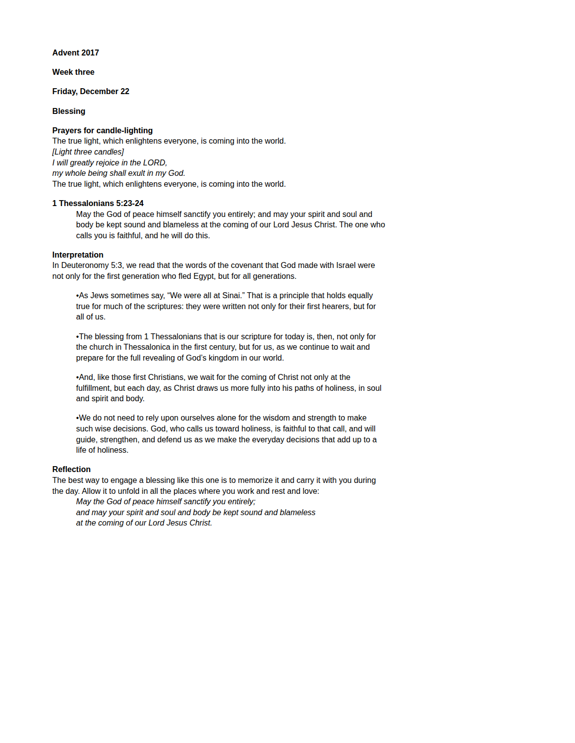Advent 2017
Week three
Friday, December 22
Blessing
Prayers for candle-lighting
The true light, which enlightens everyone, is coming into the world.
[Light three candles]
I will greatly rejoice in the LORD,
my whole being shall exult in my God.
The true light, which enlightens everyone, is coming into the world.
1 Thessalonians 5:23-24
May the God of peace himself sanctify you entirely; and may your spirit and soul and body be kept sound and blameless at the coming of our Lord Jesus Christ. The one who calls you is faithful, and he will do this.
Interpretation
In Deuteronomy 5:3, we read that the words of the covenant that God made with Israel were not only for the first generation who fled Egypt, but for all generations.
•As Jews sometimes say, “We were all at Sinai.” That is a principle that holds equally true for much of the scriptures: they were written not only for their first hearers, but for all of us.
•The blessing from 1 Thessalonians that is our scripture for today is, then, not only for the church in Thessalonica in the first century, but for us, as we continue to wait and prepare for the full revealing of God’s kingdom in our world.
•And, like those first Christians, we wait for the coming of Christ not only at the fulfillment, but each day, as Christ draws us more fully into his paths of holiness, in soul and spirit and body.
•We do not need to rely upon ourselves alone for the wisdom and strength to make such wise decisions. God, who calls us toward holiness, is faithful to that call, and will guide, strengthen, and defend us as we make the everyday decisions that add up to a life of holiness.
Reflection
The best way to engage a blessing like this one is to memorize it and carry it with you during the day. Allow it to unfold in all the places where you work and rest and love:
May the God of peace himself sanctify you entirely;
and may your spirit and soul and body be kept sound and blameless
at the coming of our Lord Jesus Christ.